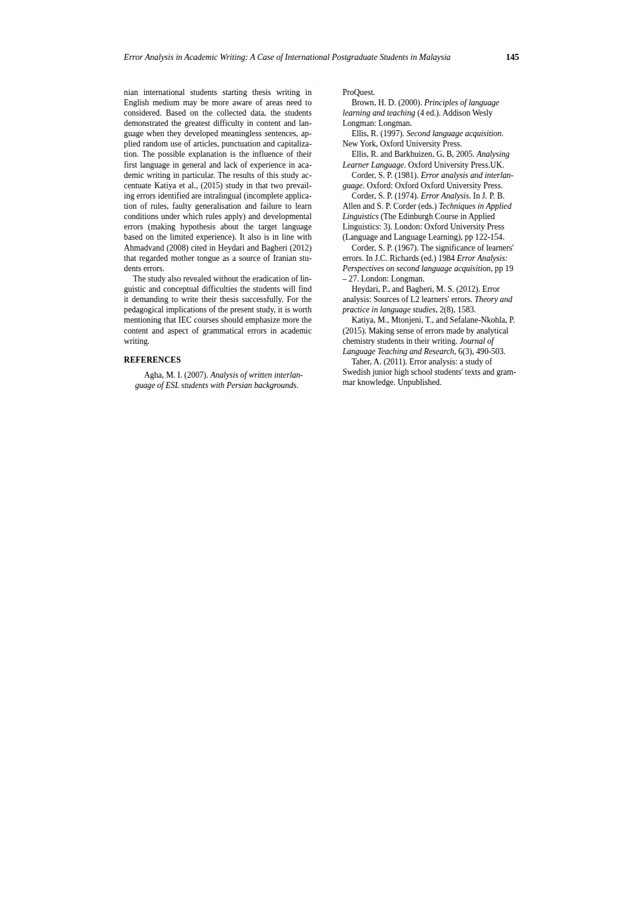Error Analysis in Academic Writing: A Case of International Postgraduate Students in Malaysia 145
nian international students starting thesis writing in English medium may be more aware of areas need to considered. Based on the collected data, the students demonstrated the greatest difficulty in content and language when they developed meaningless sentences, applied random use of articles, punctuation and capitalization. The possible explanation is the influence of their first language in general and lack of experience in academic writing in particular. The results of this study accentuate Katiya et al., (2015) study in that two prevailing errors identified are intralingual (incomplete application of rules, faulty generalisation and failure to learn conditions under which rules apply) and developmental errors (making hypothesis about the target language based on the limited experience). It also is in line with Ahmadvand (2008) cited in Heydari and Bagheri (2012) that regarded mother tongue as a source of Iranian students errors.
The study also revealed without the eradication of linguistic and conceptual difficulties the students will find it demanding to write their thesis successfully. For the pedagogical implications of the present study, it is worth mentioning that IEC courses should emphasize more the content and aspect of grammatical errors in academic writing.
REFERENCES
Agha, M. I. (2007). Analysis of written interlanguage of ESL students with Persian backgrounds. ProQuest.
Brown, H. D. (2000). Principles of language learning and teaching (4 ed.). Addison Wesly Longman: Longman.
Ellis, R. (1997). Second language acquisition. New York, Oxford University Press.
Ellis, R. and Barkhuizen, G, B, 2005. Analysing Learner Language. Oxford University Press.UK.
Corder, S. P. (1981). Error analysis and interlanguage. Oxford: Oxford Oxford University Press.
Corder, S. P. (1974). Error Analysis. In J. P. B. Allen and S. P. Corder (eds.) Techniques in Applied Linguistics (The Edinburgh Course in Applied Linguistics: 3). London: Oxford University Press (Language and Language Learning), pp 122-154.
Corder, S. P. (1967). The significance of learners' errors. In J.C. Richards (ed.) 1984 Error Analysis: Perspectives on second language acquisition, pp 19 – 27. London: Longman.
Heydari, P., and Bagheri, M. S. (2012). Error analysis: Sources of L2 learners' errors. Theory and practice in language studies, 2(8), 1583.
Katiya, M., Mtonjeni, T., and Sefalane-Nkohla, P. (2015). Making sense of errors made by analytical chemistry students in their writing. Journal of Language Teaching and Research, 6(3), 490-503.
Taher, A. (2011). Error analysis: a study of Swedish junior high school students' texts and grammar knowledge. Unpublished.